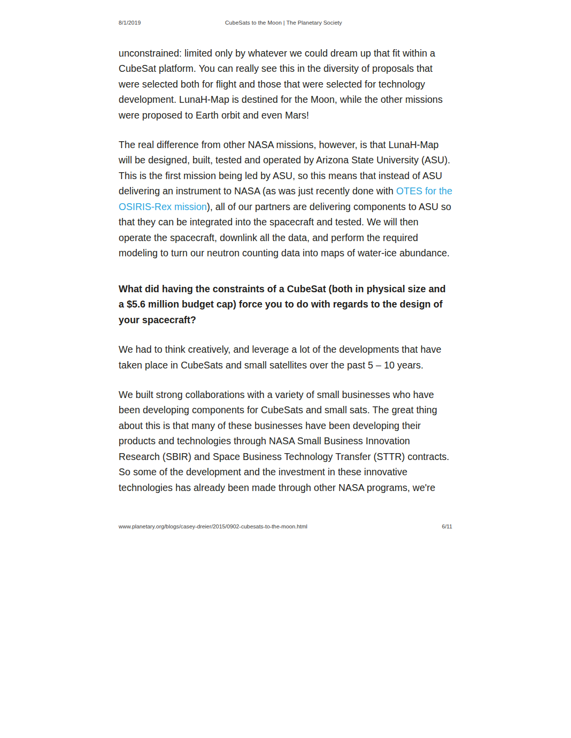8/1/2019
CubeSats to the Moon | The Planetary Society
unconstrained: limited only by whatever we could dream up that fit within a CubeSat platform. You can really see this in the diversity of proposals that were selected both for flight and those that were selected for technology development. LunaH-Map is destined for the Moon, while the other missions were proposed to Earth orbit and even Mars!
The real difference from other NASA missions, however, is that LunaH-Map will be designed, built, tested and operated by Arizona State University (ASU). This is the first mission being led by ASU, so this means that instead of ASU delivering an instrument to NASA (as was just recently done with OTES for the OSIRIS-Rex mission), all of our partners are delivering components to ASU so that they can be integrated into the spacecraft and tested. We will then operate the spacecraft, downlink all the data, and perform the required modeling to turn our neutron counting data into maps of water-ice abundance.
What did having the constraints of a CubeSat (both in physical size and a $5.6 million budget cap) force you to do with regards to the design of your spacecraft?
We had to think creatively, and leverage a lot of the developments that have taken place in CubeSats and small satellites over the past 5 – 10 years.
We built strong collaborations with a variety of small businesses who have been developing components for CubeSats and small sats. The great thing about this is that many of these businesses have been developing their products and technologies through NASA Small Business Innovation Research (SBIR) and Space Business Technology Transfer (STTR) contracts. So some of the development and the investment in these innovative technologies has already been made through other NASA programs, we're
www.planetary.org/blogs/casey-dreier/2015/0902-cubesats-to-the-moon.html
6/11